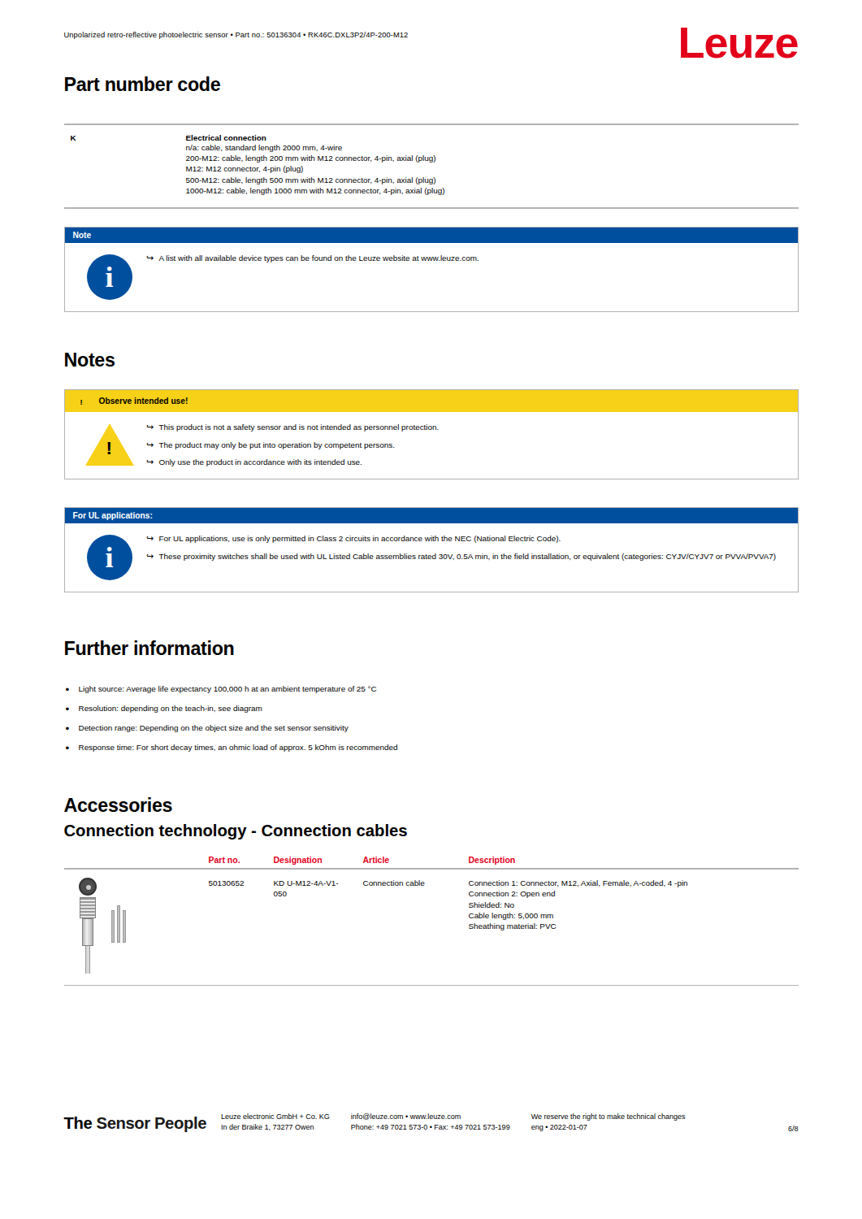Unpolarized retro-reflective photoelectric sensor • Part no.: 50136304 • RK46C.DXL3P2/4P-200-M12
Leuze
Part number code
K
Electrical connection
n/a: cable, standard length 2000 mm, 4-wire
200-M12: cable, length 200 mm with M12 connector, 4-pin, axial (plug)
M12: M12 connector, 4-pin (plug)
500-M12: cable, length 500 mm with M12 connector, 4-pin, axial (plug)
1000-M12: cable, length 1000 mm with M12 connector, 4-pin, axial (plug)
Note
i
A list with all available device types can be found on the Leuze website at www.leuze.com.
Notes
Observe intended use!
This product is not a safety sensor and is not intended as personnel protection.
The product may only be put into operation by competent persons.
Only use the product in accordance with its intended use.
For UL applications:
i
For UL applications, use is only permitted in Class 2 circuits in accordance with the NEC (National Electric Code).
These proximity switches shall be used with UL Listed Cable assemblies rated 30V, 0.5A min, in the field installation, or equivalent (categories: CYJV/CYJV7 or PVVA/PVVA7)
Further information
Light source: Average life expectancy 100,000 h at an ambient temperature of 25 °C
Resolution: depending on the teach-in, see diagram
Detection range: Depending on the object size and the set sensor sensitivity
Response time: For short decay times, an ohmic load of approx. 5 kOhm is recommended
Accessories
Connection technology - Connection cables
| | Part no. | Designation | Article | Description |
| --- | --- | --- | --- | --- |
| | 50130652 | KD U-M12-4A-V1-050 | Connection cable | Connection 1: Connector, M12, Axial, Female, A-coded, 4 -pin Connection 2: Open end Shielded: No Cable length: 5,000 mm Sheathing material: PVC |
The Sensor People
Leuze electronic GmbH + Co. KG
In der Braike 1, 73277 Owen
info@leuze.com • www.leuze.com
Phone: +49 7021 573-0 • Fax: +49 7021 573-199
We reserve the right to make technical changes
eng • 2022-01-07
6/8